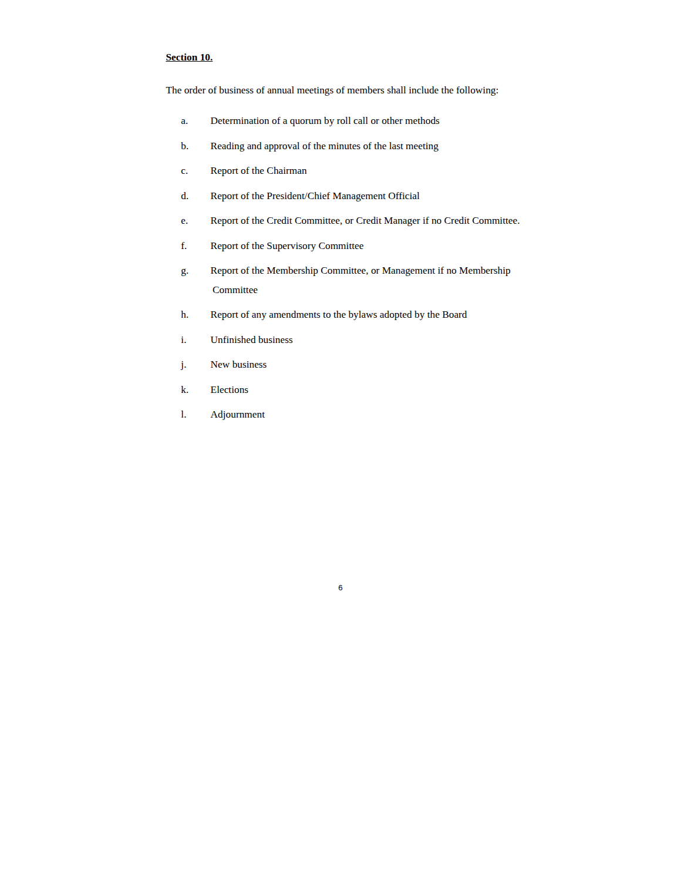Section 10.
The order of business of annual meetings of members shall include the following:
a. Determination of a quorum by roll call or other methods
b. Reading and approval of the minutes of the last meeting
c. Report of the Chairman
d. Report of the President/Chief Management Official
e. Report of the Credit Committee, or Credit Manager if no Credit Committee.
f. Report of the Supervisory Committee
g. Report of the Membership Committee, or Management if no Membership Committee
h. Report of any amendments to the bylaws adopted by the Board
i. Unfinished business
j. New business
k. Elections
l. Adjournment
6